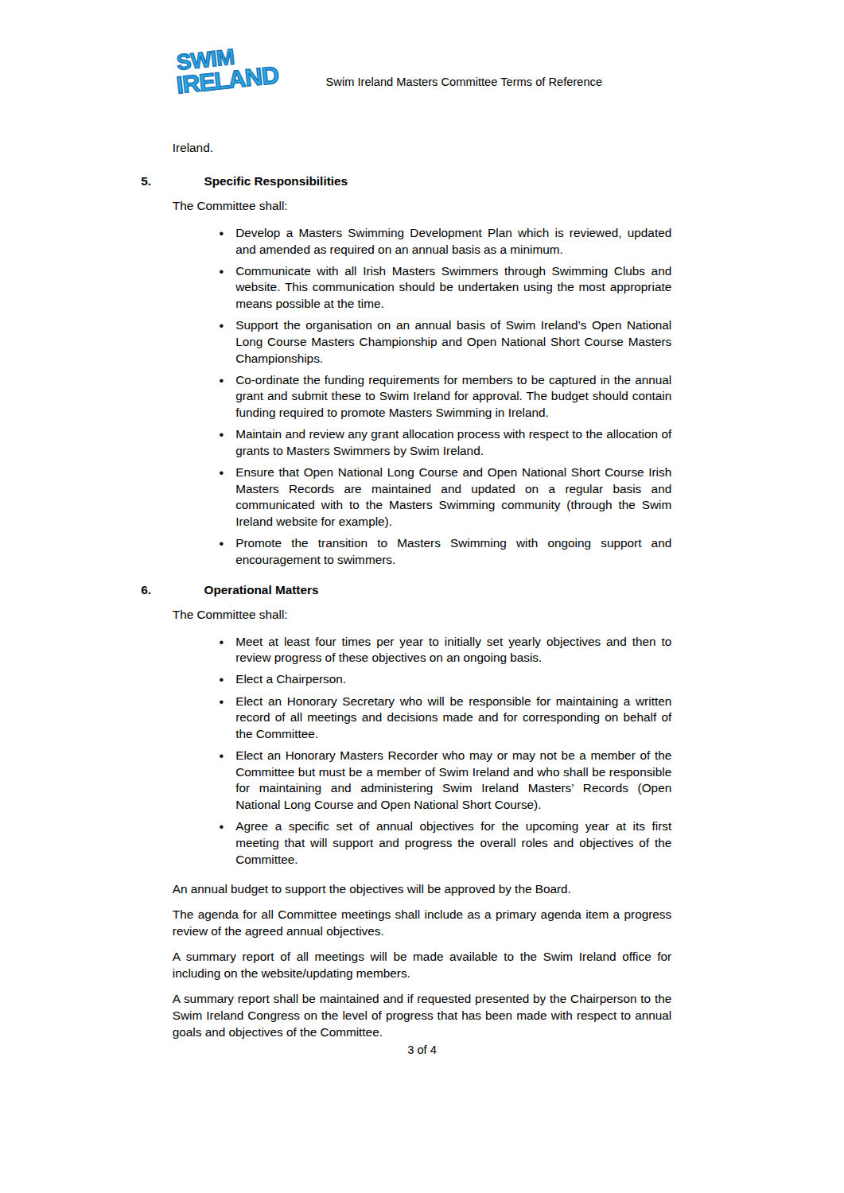SWIM IRELAND
Swim Ireland Masters Committee Terms of Reference
Ireland.
5. Specific Responsibilities
The Committee shall:
Develop a Masters Swimming Development Plan which is reviewed, updated and amended as required on an annual basis as a minimum.
Communicate with all Irish Masters Swimmers through Swimming Clubs and website. This communication should be undertaken using the most appropriate means possible at the time.
Support the organisation on an annual basis of Swim Ireland’s Open National Long Course Masters Championship and Open National Short Course Masters Championships.
Co-ordinate the funding requirements for members to be captured in the annual grant and submit these to Swim Ireland for approval. The budget should contain funding required to promote Masters Swimming in Ireland.
Maintain and review any grant allocation process with respect to the allocation of grants to Masters Swimmers by Swim Ireland.
Ensure that Open National Long Course and Open National Short Course Irish Masters Records are maintained and updated on a regular basis and communicated with to the Masters Swimming community (through the Swim Ireland website for example).
Promote the transition to Masters Swimming with ongoing support and encouragement to swimmers.
6. Operational Matters
The Committee shall:
Meet at least four times per year to initially set yearly objectives and then to review progress of these objectives on an ongoing basis.
Elect a Chairperson.
Elect an Honorary Secretary who will be responsible for maintaining a written record of all meetings and decisions made and for corresponding on behalf of the Committee.
Elect an Honorary Masters Recorder who may or may not be a member of the Committee but must be a member of Swim Ireland and who shall be responsible for maintaining and administering Swim Ireland Masters’ Records (Open National Long Course and Open National Short Course).
Agree a specific set of annual objectives for the upcoming year at its first meeting that will support and progress the overall roles and objectives of the Committee.
An annual budget to support the objectives will be approved by the Board.
The agenda for all Committee meetings shall include as a primary agenda item a progress review of the agreed annual objectives.
A summary report of all meetings will be made available to the Swim Ireland office for including on the website/updating members.
A summary report shall be maintained and if requested presented by the Chairperson to the Swim Ireland Congress on the level of progress that has been made with respect to annual goals and objectives of the Committee.
3 of 4